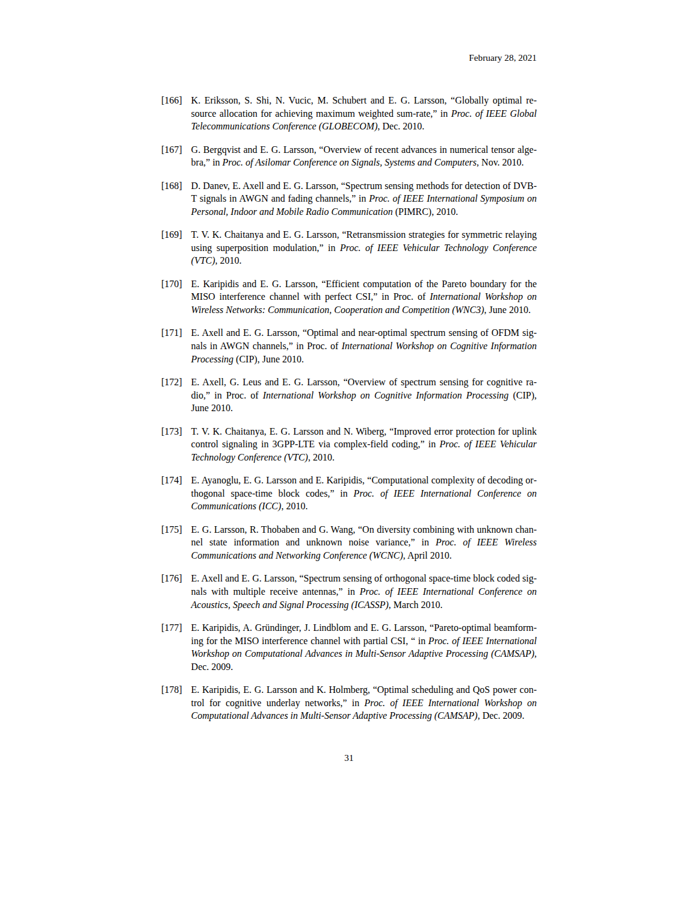February 28, 2021
[166] K. Eriksson, S. Shi, N. Vucic, M. Schubert and E. G. Larsson, “Globally optimal resource allocation for achieving maximum weighted sum-rate,” in Proc. of IEEE Global Telecommunications Conference (GLOBECOM), Dec. 2010.
[167] G. Bergqvist and E. G. Larsson, “Overview of recent advances in numerical tensor algebra,” in Proc. of Asilomar Conference on Signals, Systems and Computers, Nov. 2010.
[168] D. Danev, E. Axell and E. G. Larsson, “Spectrum sensing methods for detection of DVB-T signals in AWGN and fading channels,” in Proc. of IEEE International Symposium on Personal, Indoor and Mobile Radio Communication (PIMRC), 2010.
[169] T. V. K. Chaitanya and E. G. Larsson, “Retransmission strategies for symmetric relaying using superposition modulation,” in Proc. of IEEE Vehicular Technology Conference (VTC), 2010.
[170] E. Karipidis and E. G. Larsson, “Efficient computation of the Pareto boundary for the MISO interference channel with perfect CSI,” in Proc. of International Workshop on Wireless Networks: Communication, Cooperation and Competition (WNC3), June 2010.
[171] E. Axell and E. G. Larsson, “Optimal and near-optimal spectrum sensing of OFDM signals in AWGN channels,” in Proc. of International Workshop on Cognitive Information Processing (CIP), June 2010.
[172] E. Axell, G. Leus and E. G. Larsson, “Overview of spectrum sensing for cognitive radio,” in Proc. of International Workshop on Cognitive Information Processing (CIP), June 2010.
[173] T. V. K. Chaitanya, E. G. Larsson and N. Wiberg, “Improved error protection for uplink control signaling in 3GPP-LTE via complex-field coding,” in Proc. of IEEE Vehicular Technology Conference (VTC), 2010.
[174] E. Ayanoglu, E. G. Larsson and E. Karipidis, “Computational complexity of decoding orthogonal space-time block codes,” in Proc. of IEEE International Conference on Communications (ICC), 2010.
[175] E. G. Larsson, R. Thobaben and G. Wang, “On diversity combining with unknown channel state information and unknown noise variance,” in Proc. of IEEE Wireless Communications and Networking Conference (WCNC), April 2010.
[176] E. Axell and E. G. Larsson, “Spectrum sensing of orthogonal space-time block coded signals with multiple receive antennas,” in Proc. of IEEE International Conference on Acoustics, Speech and Signal Processing (ICASSP), March 2010.
[177] E. Karipidis, A. Gründinger, J. Lindblom and E. G. Larsson, “Pareto-optimal beamforming for the MISO interference channel with partial CSI, “ in Proc. of IEEE International Workshop on Computational Advances in Multi-Sensor Adaptive Processing (CAMSAP), Dec. 2009.
[178] E. Karipidis, E. G. Larsson and K. Holmberg, “Optimal scheduling and QoS power control for cognitive underlay networks,” in Proc. of IEEE International Workshop on Computational Advances in Multi-Sensor Adaptive Processing (CAMSAP), Dec. 2009.
31